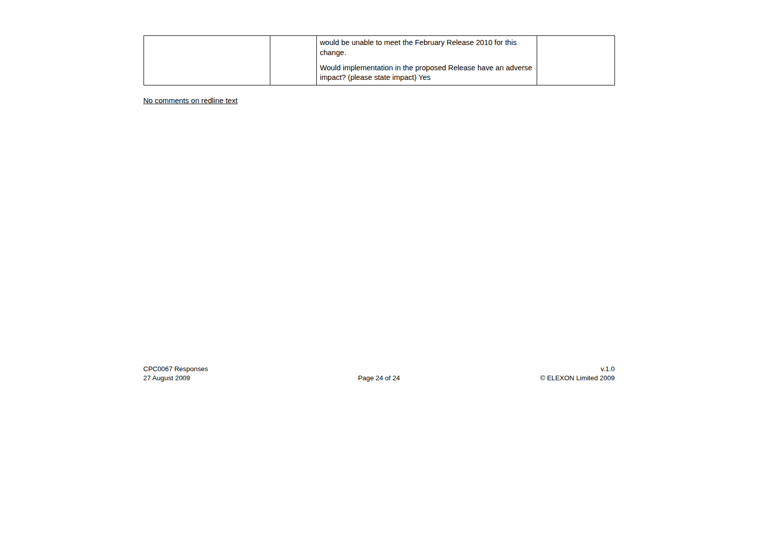| | | would be unable to meet the February Release 2010 for this change. Would implementation in the proposed Release have an adverse impact? (please state impact) Yes | |
No comments on redline text
| CPC0067 Responses 27 August 2009 | Page 24 of 24 | v.1.0 © ELEXON Limited 2009 |